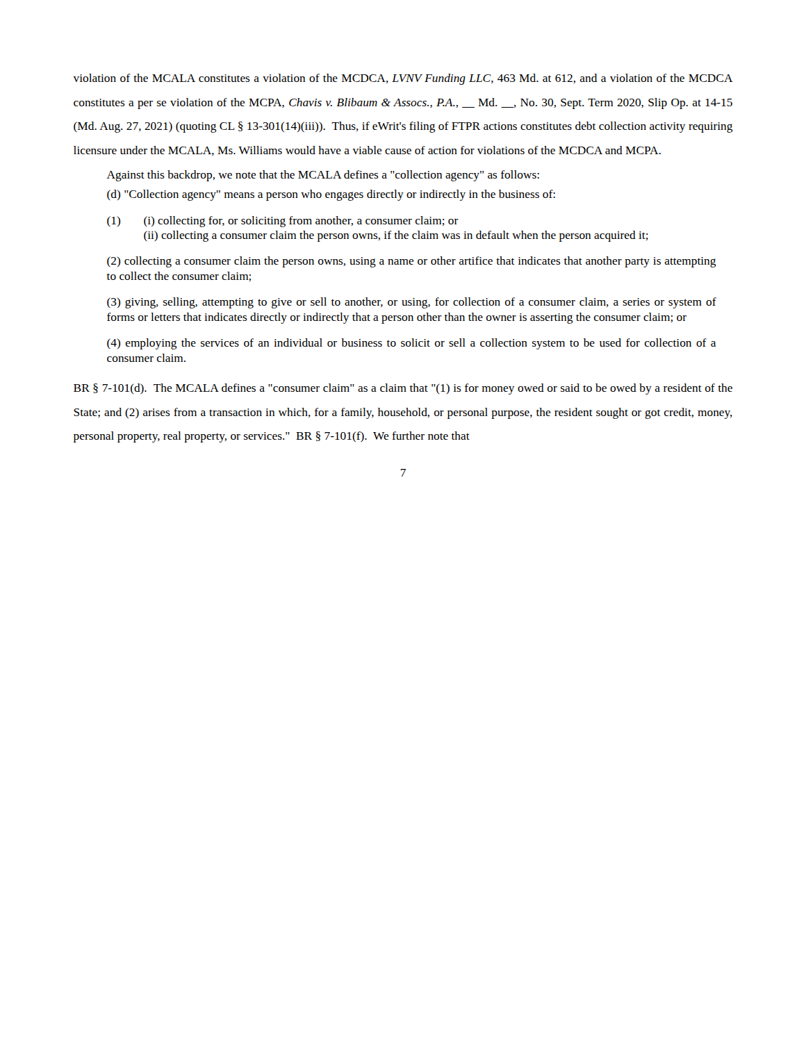violation of the MCALA constitutes a violation of the MCDCA, LVNV Funding LLC, 463 Md. at 612, and a violation of the MCDCA constitutes a per se violation of the MCPA, Chavis v. Blibaum & Assocs., P.A., __ Md. __, No. 30, Sept. Term 2020, Slip Op. at 14-15 (Md. Aug. 27, 2021) (quoting CL § 13-301(14)(iii)). Thus, if eWrit's filing of FTPR actions constitutes debt collection activity requiring licensure under the MCALA, Ms. Williams would have a viable cause of action for violations of the MCDCA and MCPA.
Against this backdrop, we note that the MCALA defines a "collection agency" as follows:
(d) "Collection agency" means a person who engages directly or indirectly in the business of:
(1)
(i) collecting for, or soliciting from another, a consumer claim; or
(ii) collecting a consumer claim the person owns, if the claim was in default when the person acquired it;
(2) collecting a consumer claim the person owns, using a name or other artifice that indicates that another party is attempting to collect the consumer claim;
(3) giving, selling, attempting to give or sell to another, or using, for collection of a consumer claim, a series or system of forms or letters that indicates directly or indirectly that a person other than the owner is asserting the consumer claim; or
(4) employing the services of an individual or business to solicit or sell a collection system to be used for collection of a consumer claim.
BR § 7-101(d). The MCALA defines a "consumer claim" as a claim that "(1) is for money owed or said to be owed by a resident of the State; and (2) arises from a transaction in which, for a family, household, or personal purpose, the resident sought or got credit, money, personal property, real property, or services." BR § 7-101(f). We further note that
7